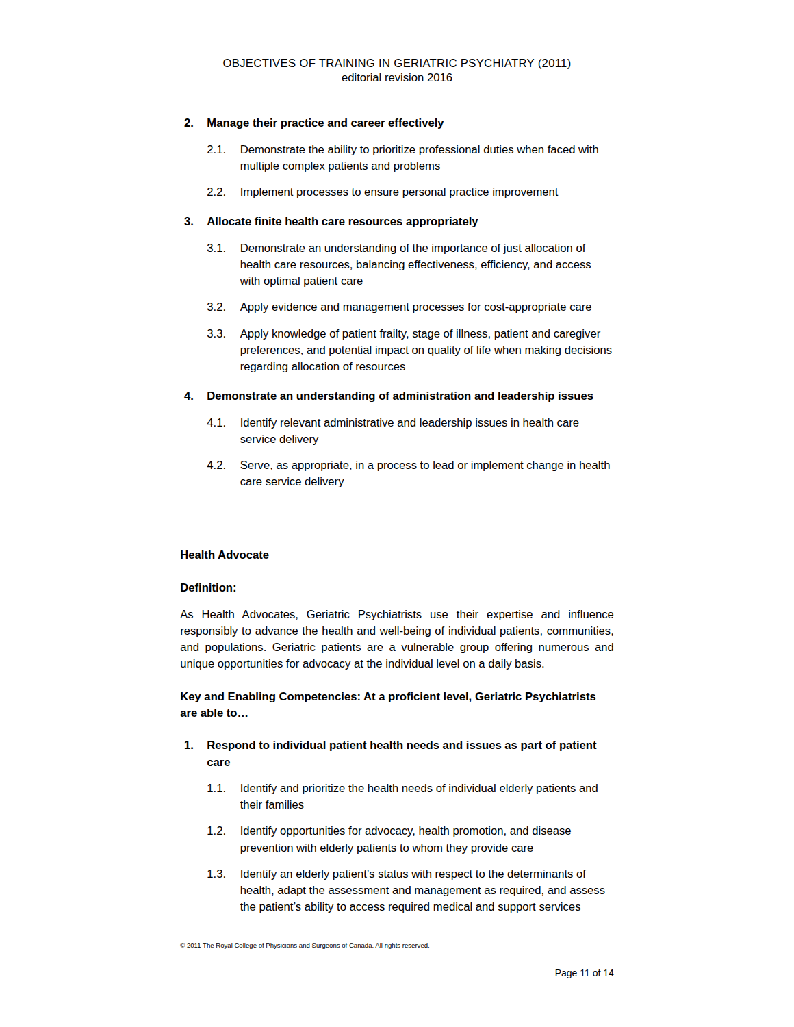OBJECTIVES OF TRAINING IN GERIATRIC PSYCHIATRY (2011)
editorial revision 2016
2. Manage their practice and career effectively
2.1. Demonstrate the ability to prioritize professional duties when faced with multiple complex patients and problems
2.2. Implement processes to ensure personal practice improvement
3. Allocate finite health care resources appropriately
3.1. Demonstrate an understanding of the importance of just allocation of health care resources, balancing effectiveness, efficiency, and access with optimal patient care
3.2. Apply evidence and management processes for cost-appropriate care
3.3. Apply knowledge of patient frailty, stage of illness, patient and caregiver preferences, and potential impact on quality of life when making decisions regarding allocation of resources
4. Demonstrate an understanding of administration and leadership issues
4.1. Identify relevant administrative and leadership issues in health care service delivery
4.2. Serve, as appropriate, in a process to lead or implement change in health care service delivery
Health Advocate
Definition:
As Health Advocates, Geriatric Psychiatrists use their expertise and influence responsibly to advance the health and well-being of individual patients, communities, and populations. Geriatric patients are a vulnerable group offering numerous and unique opportunities for advocacy at the individual level on a daily basis.
Key and Enabling Competencies: At a proficient level, Geriatric Psychiatrists are able to…
1. Respond to individual patient health needs and issues as part of patient care
1.1. Identify and prioritize the health needs of individual elderly patients and their families
1.2. Identify opportunities for advocacy, health promotion, and disease prevention with elderly patients to whom they provide care
1.3. Identify an elderly patient’s status with respect to the determinants of health, adapt the assessment and management as required, and assess the patient’s ability to access required medical and support services
© 2011 The Royal College of Physicians and Surgeons of Canada. All rights reserved.
Page 11 of 14